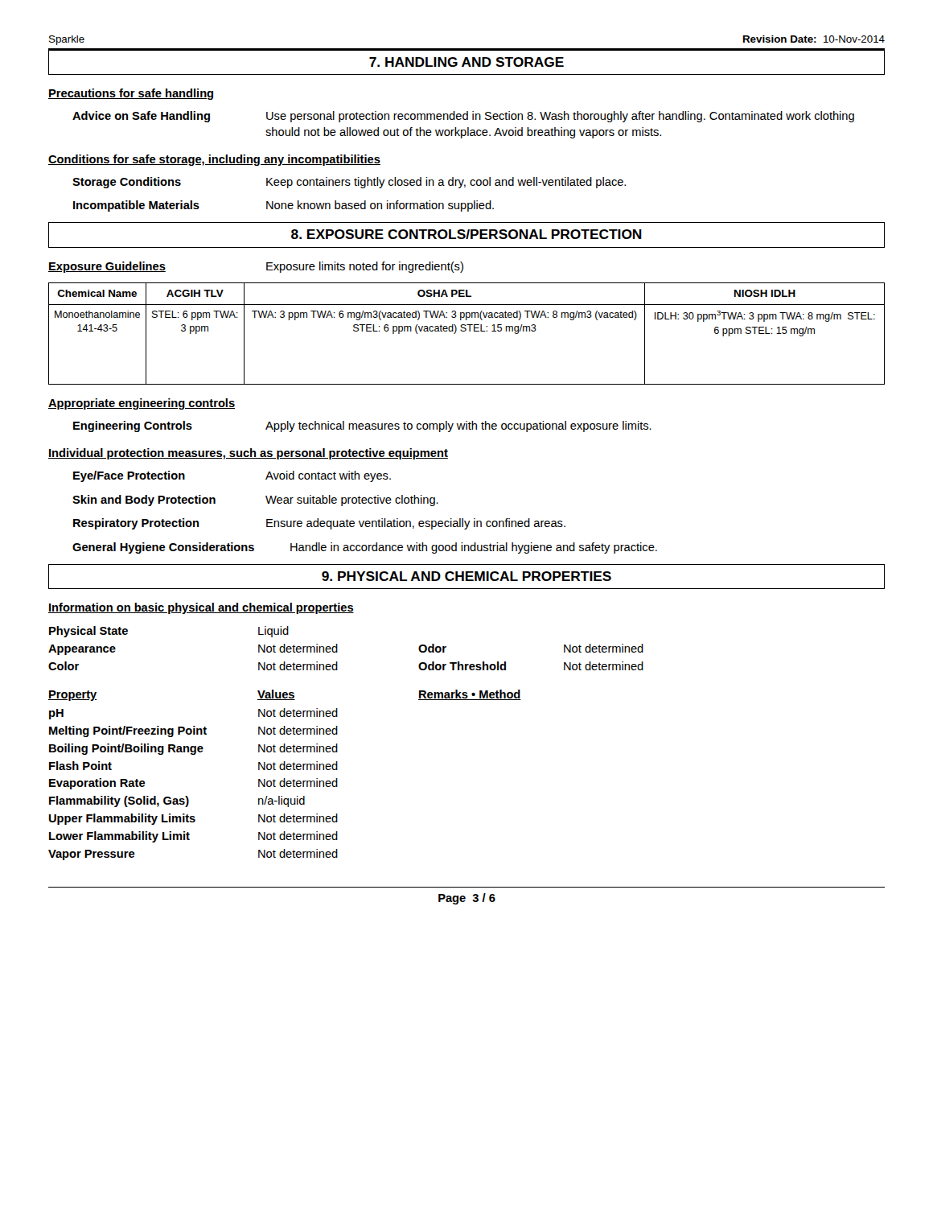Sparkle
Revision Date: 10-Nov-2014
7. HANDLING AND STORAGE
Precautions for safe handling
Advice on Safe Handling
Use personal protection recommended in Section 8. Wash thoroughly after handling. Contaminated work clothing should not be allowed out of the workplace. Avoid breathing vapors or mists.
Conditions for safe storage, including any incompatibilities
Storage Conditions
Keep containers tightly closed in a dry, cool and well-ventilated place.
Incompatible Materials
None known based on information supplied.
8. EXPOSURE CONTROLS/PERSONAL PROTECTION
Exposure Guidelines
Exposure limits noted for ingredient(s)
| Chemical Name | ACGIH TLV | OSHA PEL | NIOSH IDLH |
| --- | --- | --- | --- |
| Monoethanolamine 141-43-5 | STEL: 6 ppm TWA: 3 ppm | TWA: 3 ppm TWA: 6 mg/m3(vacated) TWA: 3 ppm(vacated) TWA: 8 mg/m3 (vacated) STEL: 6 ppm (vacated) STEL: 15 mg/m3 | IDLH: 30 ppm 3 TWA: 3 ppm TWA: 8 mg/m STEL: 6 ppm STEL: 15 mg/m |
Appropriate engineering controls
Engineering Controls
Apply technical measures to comply with the occupational exposure limits.
Individual protection measures, such as personal protective equipment
Eye/Face Protection
Avoid contact with eyes.
Skin and Body Protection
Wear suitable protective clothing.
Respiratory Protection
Ensure adequate ventilation, especially in confined areas.
General Hygiene Considerations
Handle in accordance with good industrial hygiene and safety practice.
9. PHYSICAL AND CHEMICAL PROPERTIES
Information on basic physical and chemical properties
| Physical State | Liquid | | |
| Appearance | Not determined | Odor | Not determined |
| Color | Not determined | Odor Threshold | Not determined |
| Property | Values | Remarks • Method |
| pH | Not determined | |
| Melting Point/Freezing Point | Not determined | |
| Boiling Point/Boiling Range | Not determined | |
| Flash Point | Not determined | |
| Evaporation Rate | Not determined | |
| Flammability (Solid, Gas) | n/a-liquid | |
| Upper Flammability Limits | Not determined | |
| Lower Flammability Limit | Not determined | |
| Vapor Pressure | Not determined | |
Page 3 / 6